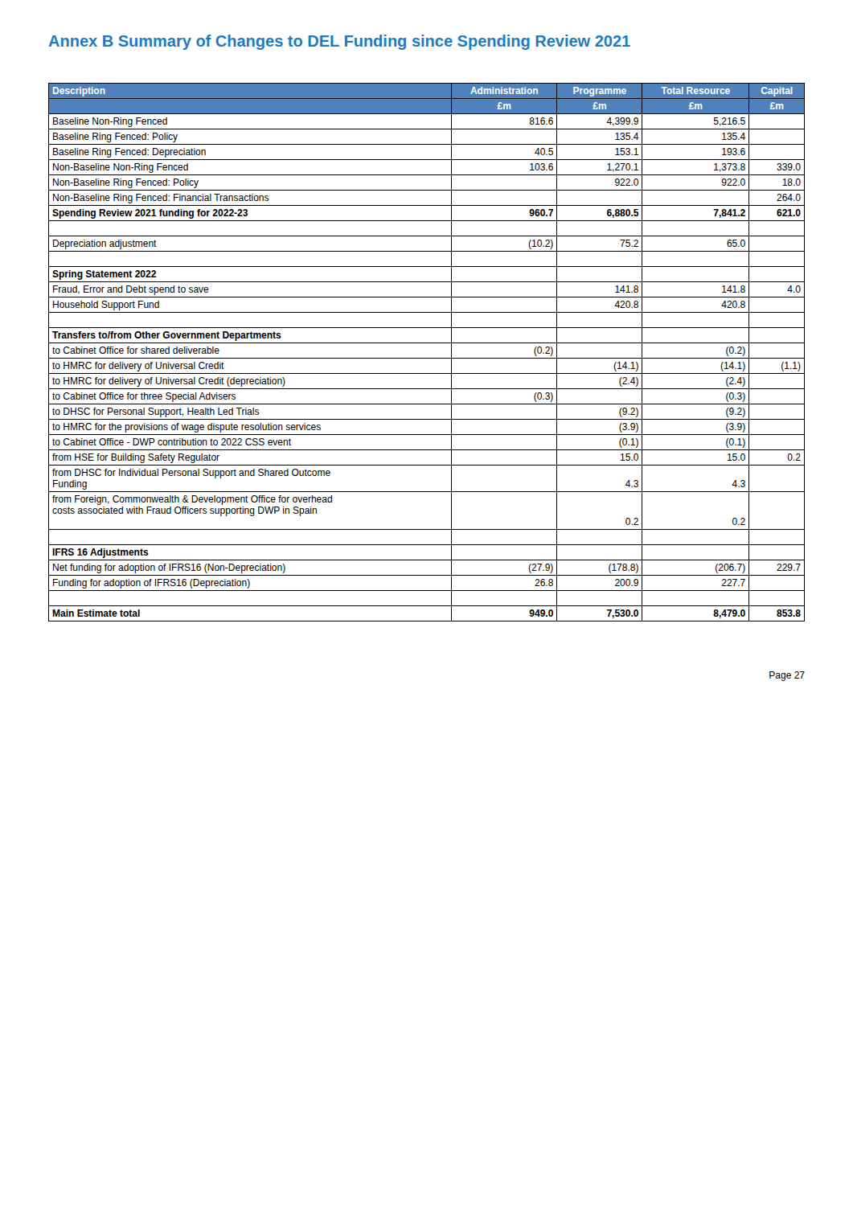Annex B Summary of Changes to DEL Funding since Spending Review 2021
| Description | Administration | Programme | Total Resource | Capital |
| --- | --- | --- | --- | --- |
| | £m | £m | £m | £m |
| Baseline Non-Ring Fenced | 816.6 | 4,399.9 | 5,216.5 | |
| Baseline Ring Fenced: Policy | | 135.4 | 135.4 | |
| Baseline Ring Fenced: Depreciation | 40.5 | 153.1 | 193.6 | |
| Non-Baseline Non-Ring Fenced | 103.6 | 1,270.1 | 1,373.8 | 339.0 |
| Non-Baseline Ring Fenced: Policy | | 922.0 | 922.0 | 18.0 |
| Non-Baseline Ring Fenced: Financial Transactions | | | | 264.0 |
| Spending Review 2021 funding for 2022-23 | 960.7 | 6,880.5 | 7,841.2 | 621.0 |
| Depreciation adjustment | (10.2) | 75.2 | 65.0 | |
| Spring Statement 2022 | | | | |
| Fraud, Error and Debt spend to save | | 141.8 | 141.8 | 4.0 |
| Household Support Fund | | 420.8 | 420.8 | |
| Transfers to/from Other Government Departments | | | | |
| to Cabinet Office for shared deliverable | (0.2) | | (0.2) | |
| to HMRC for delivery of Universal Credit | | (14.1) | (14.1) | (1.1) |
| to HMRC for delivery of Universal Credit (depreciation) | | (2.4) | (2.4) | |
| to Cabinet Office for three Special Advisers | (0.3) | | (0.3) | |
| to DHSC for Personal Support, Health Led Trials | | (9.2) | (9.2) | |
| to HMRC for the provisions of wage dispute resolution services | | (3.9) | (3.9) | |
| to Cabinet Office - DWP contribution to 2022 CSS event | | (0.1) | (0.1) | |
| from HSE for Building Safety Regulator | | 15.0 | 15.0 | 0.2 |
| from DHSC for Individual Personal Support and Shared Outcome Funding | | 4.3 | 4.3 | |
| from Foreign, Commonwealth & Development Office for overhead costs associated with Fraud Officers supporting DWP in Spain | | 0.2 | 0.2 | |
| IFRS 16 Adjustments | | | | |
| Net funding for adoption of IFRS16 (Non-Depreciation) | (27.9) | (178.8) | (206.7) | 229.7 |
| Funding for adoption of IFRS16 (Depreciation) | 26.8 | 200.9 | 227.7 | |
| Main Estimate total | 949.0 | 7,530.0 | 8,479.0 | 853.8 |
Page 27